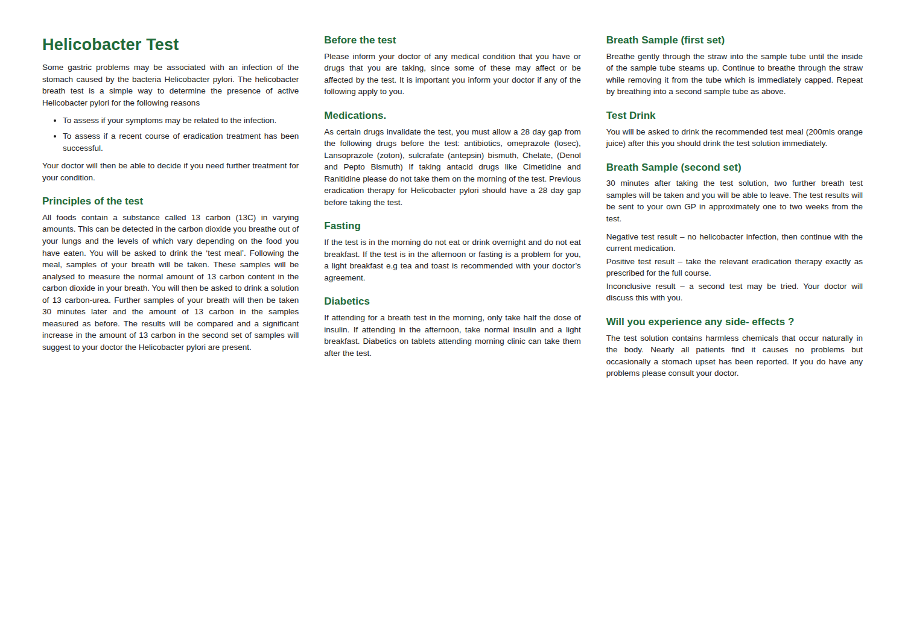Helicobacter Test
Some gastric problems may be associated with an infection of the stomach caused by the bacteria Helicobacter pylori. The helicobacter breath test is a simple way to determine the presence of active Helicobacter pylori for the following reasons
To assess if your symptoms may be related to the infection.
To assess if a recent course of eradication treatment has been successful.
Your doctor will then be able to decide if you need further treatment for your condition.
Principles of the test
All foods contain a substance called 13 carbon (13C) in varying amounts. This can be detected in the carbon dioxide you breathe out of your lungs and the levels of which vary depending on the food you have eaten. You will be asked to drink the ‘test meal’. Following the meal, samples of your breath will be taken. These samples will be analysed to measure the normal amount of 13 carbon content in the carbon dioxide in your breath. You will then be asked to drink a solution of 13 carbon-urea. Further samples of your breath will then be taken 30 minutes later and the amount of 13 carbon in the samples measured as before. The results will be compared and a significant increase in the amount of 13 carbon in the second set of samples will suggest to your doctor the Helicobacter pylori are present.
Before the test
Please inform your doctor of any medical condition that you have or drugs that you are taking, since some of these may affect or be affected by the test. It is important you inform your doctor if any of the following apply to you.
Medications.
As certain drugs invalidate the test, you must allow a 28 day gap from the following drugs before the test: antibiotics, omeprazole (losec), Lansoprazole (zoton), sulcrafate (antepsin) bismuth, Chelate, (Denol and Pepto Bismuth) If taking antacid drugs like Cimetidine and Ranitidine please do not take them on the morning of the test. Previous eradication therapy for Helicobacter pylori should have a 28 day gap before taking the test.
Fasting
If the test is in the morning do not eat or drink overnight and do not eat breakfast. If the test is in the afternoon or fasting is a problem for you, a light breakfast e.g tea and toast is recommended with your doctor’s agreement.
Diabetics
If attending for a breath test in the morning, only take half the dose of insulin. If attending in the afternoon, take normal insulin and a light breakfast. Diabetics on tablets attending morning clinic can take them after the test.
Breath Sample (first set)
Breathe gently through the straw into the sample tube until the inside of the sample tube steams up. Continue to breathe through the straw while removing it from the tube which is immediately capped. Repeat by breathing into a second sample tube as above.
Test Drink
You will be asked to drink the recommended test meal (200mls orange juice) after this you should drink the test solution immediately.
Breath Sample (second set)
30 minutes after taking the test solution, two further breath test samples will be taken and you will be able to leave. The test results will be sent to your own GP in approximately one to two weeks from the test.
Negative test result – no helicobacter infection, then continue with the current medication.
Positive test result – take the relevant eradication therapy exactly as prescribed for the full course.
Inconclusive result – a second test may be tried. Your doctor will discuss this with you.
Will you experience any side- effects ?
The test solution contains harmless chemicals that occur naturally in the body. Nearly all patients find it causes no problems but occasionally a stomach upset has been reported. If you do have any problems please consult your doctor.